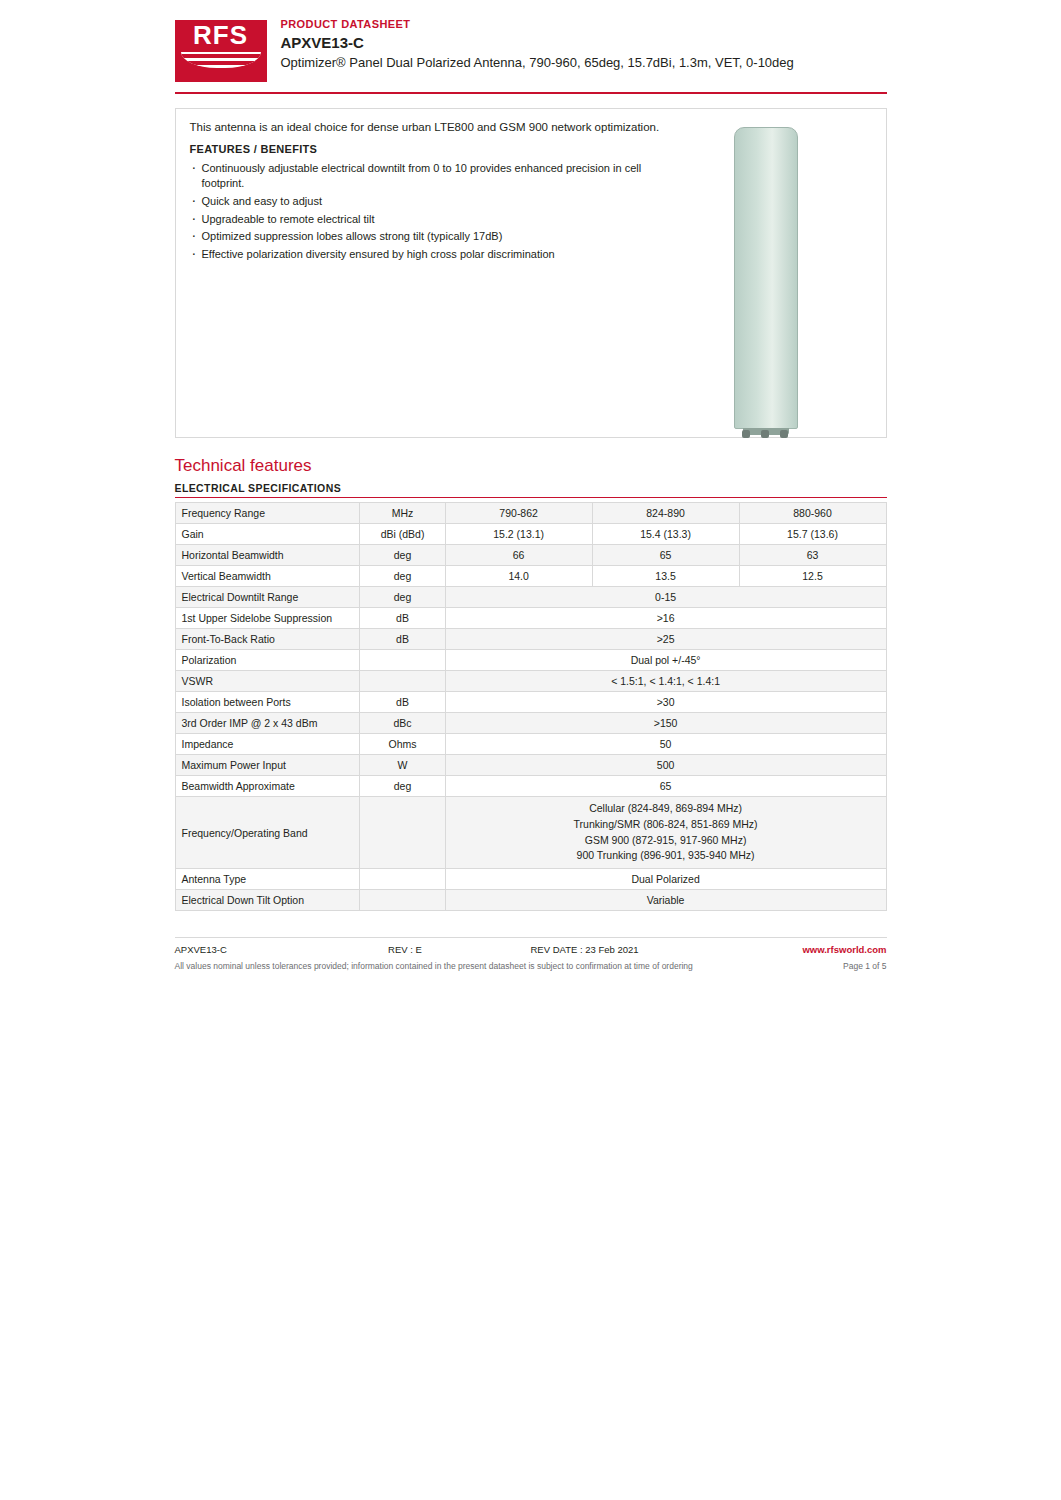RFS
PRODUCT DATASHEET
APXVE13-C
Optimizer® Panel Dual Polarized Antenna, 790-960, 65deg, 15.7dBi, 1.3m, VET, 0-10deg
This antenna is an ideal choice for dense urban LTE800 and GSM 900 network optimization.
FEATURES / BENEFITS
Continuously adjustable electrical downtilt from 0 to 10 provides enhanced precision in cell footprint.
Quick and easy to adjust
Upgradeable to remote electrical tilt
Optimized suppression lobes allows strong tilt (typically 17dB)
Effective polarization diversity ensured by high cross polar discrimination
Technical features
ELECTRICAL SPECIFICATIONS
| Frequency Range | MHz | 790-862 | 824-890 | 880-960 |
| Gain | dBi (dBd) | 15.2 (13.1) | 15.4 (13.3) | 15.7 (13.6) |
| Horizontal Beamwidth | deg | 66 | 65 | 63 |
| Vertical Beamwidth | deg | 14.0 | 13.5 | 12.5 |
| Electrical Downtilt Range | deg | 0-15 |
| 1st Upper Sidelobe Suppression | dB | >16 |
| Front-To-Back Ratio | dB | >25 |
| Polarization | | Dual pol +/-45° |
| VSWR | | < 1.5:1, < 1.4:1, < 1.4:1 |
| Isolation between Ports | dB | >30 |
| 3rd Order IMP @ 2 x 43 dBm | dBc | >150 |
| Impedance | Ohms | 50 |
| Maximum Power Input | W | 500 |
| Beamwidth Approximate | deg | 65 |
| Frequency/Operating Band | | Cellular (824-849, 869-894 MHz) Trunking/SMR (806-824, 851-869 MHz) GSM 900 (872-915, 917-960 MHz) 900 Trunking (896-901, 935-940 MHz) |
| Antenna Type | | Dual Polarized |
| Electrical Down Tilt Option | | Variable |
APXVE13-C
REV : E
REV DATE : 23 Feb 2021
www.rfsworld.com
All values nominal unless tolerances provided; information contained in the present datasheet is subject to confirmation at time of ordering
Page 1 of 5